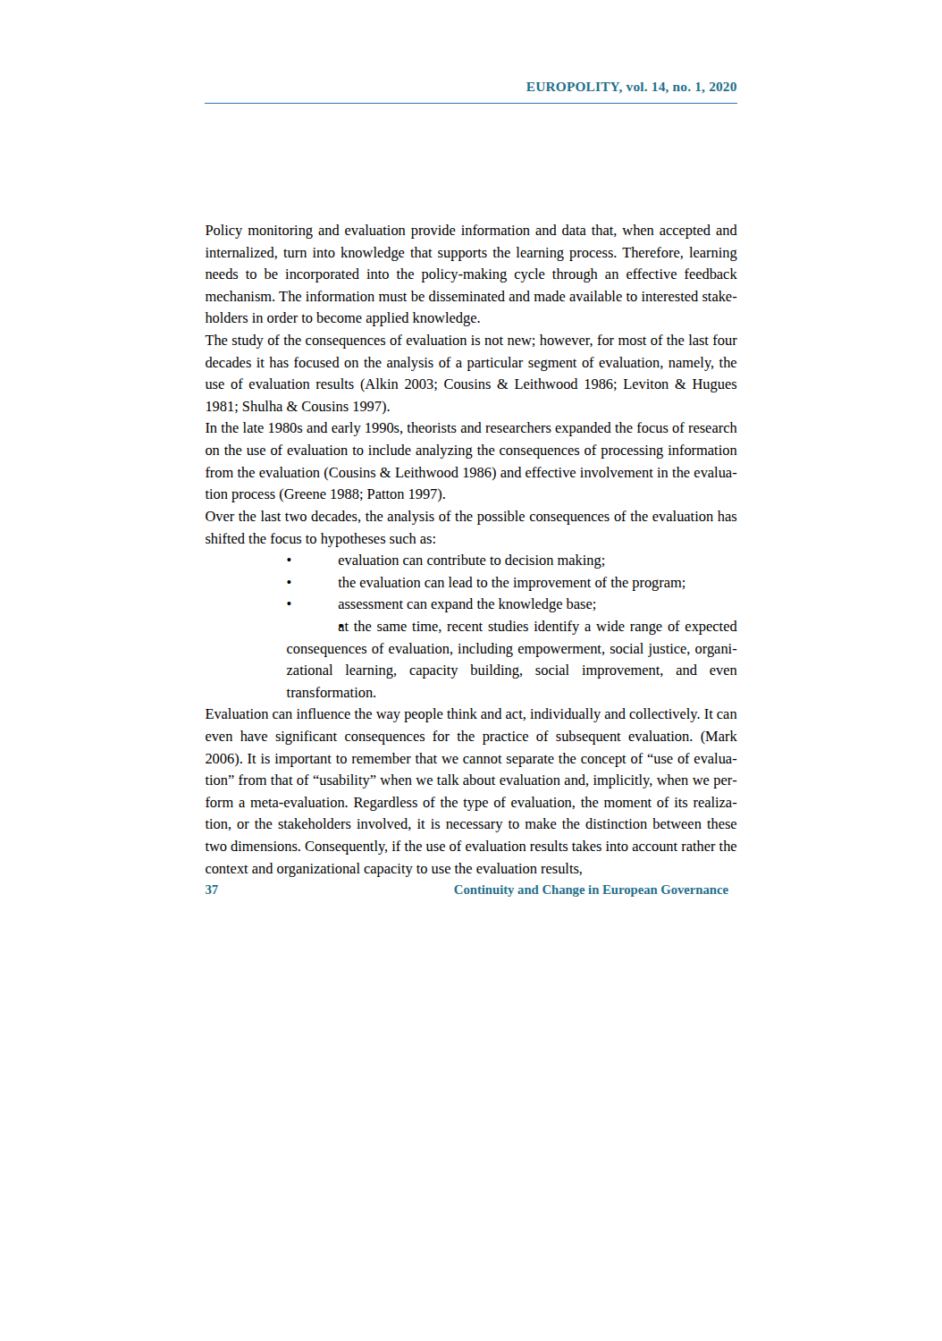EUROPOLITY, vol. 14, no. 1, 2020
Policy monitoring and evaluation provide information and data that, when accepted and internalized, turn into knowledge that supports the learning process. Therefore, learning needs to be incorporated into the policy-making cycle through an effective feedback mechanism. The information must be disseminated and made available to interested stakeholders in order to become applied knowledge.
The study of the consequences of evaluation is not new; however, for most of the last four decades it has focused on the analysis of a particular segment of evaluation, namely, the use of evaluation results (Alkin 2003; Cousins & Leithwood 1986; Leviton & Hugues 1981; Shulha & Cousins 1997).
In the late 1980s and early 1990s, theorists and researchers expanded the focus of research on the use of evaluation to include analyzing the consequences of processing information from the evaluation (Cousins & Leithwood 1986) and effective involvement in the evaluation process (Greene 1988; Patton 1997).
Over the last two decades, the analysis of the possible consequences of the evaluation has shifted the focus to hypotheses such as:
evaluation can contribute to decision making;
the evaluation can lead to the improvement of the program;
assessment can expand the knowledge base;
at the same time, recent studies identify a wide range of expected consequences of evaluation, including empowerment, social justice, organizational learning, capacity building, social improvement, and even transformation.
Evaluation can influence the way people think and act, individually and collectively. It can even have significant consequences for the practice of subsequent evaluation. (Mark 2006). It is important to remember that we cannot separate the concept of “use of evaluation” from that of “usability” when we talk about evaluation and, implicitly, when we perform a meta-evaluation. Regardless of the type of evaluation, the moment of its realization, or the stakeholders involved, it is necessary to make the distinction between these two dimensions. Consequently, if the use of evaluation results takes into account rather the context and organizational capacity to use the evaluation results,
37 Continuity and Change in European Governance